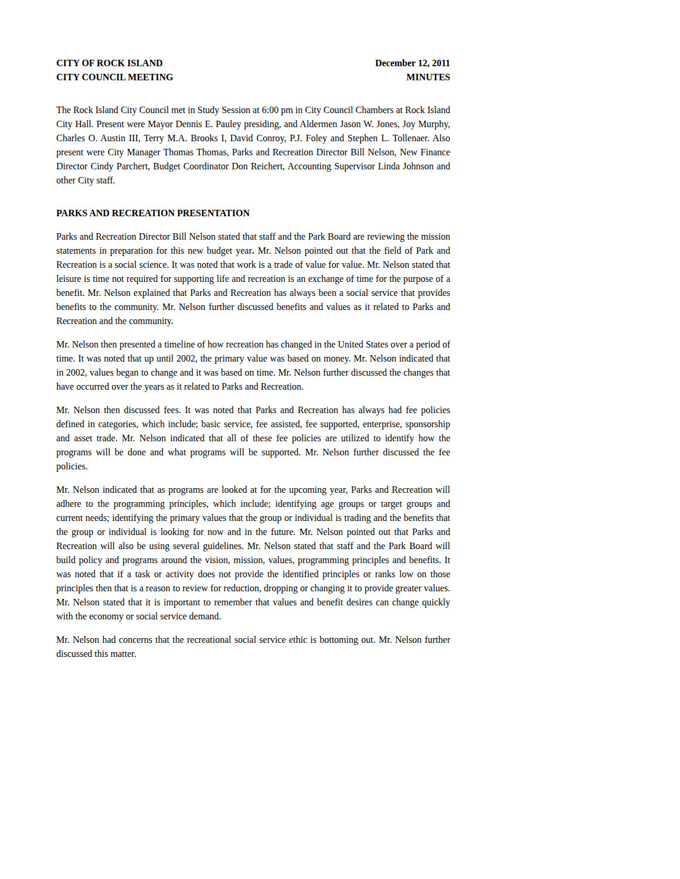CITY OF ROCK ISLAND
CITY COUNCIL MEETING
December 12, 2011
MINUTES
The Rock Island City Council met in Study Session at 6:00 pm in City Council Chambers at Rock Island City Hall. Present were Mayor Dennis E. Pauley presiding, and Aldermen Jason W. Jones, Joy Murphy, Charles O. Austin III, Terry M.A. Brooks I, David Conroy, P.J. Foley and Stephen L. Tollenaer. Also present were City Manager Thomas Thomas, Parks and Recreation Director Bill Nelson, New Finance Director Cindy Parchert, Budget Coordinator Don Reichert, Accounting Supervisor Linda Johnson and other City staff.
PARKS AND RECREATION PRESENTATION
Parks and Recreation Director Bill Nelson stated that staff and the Park Board are reviewing the mission statements in preparation for this new budget year. Mr. Nelson pointed out that the field of Park and Recreation is a social science. It was noted that work is a trade of value for value. Mr. Nelson stated that leisure is time not required for supporting life and recreation is an exchange of time for the purpose of a benefit. Mr. Nelson explained that Parks and Recreation has always been a social service that provides benefits to the community. Mr. Nelson further discussed benefits and values as it related to Parks and Recreation and the community.
Mr. Nelson then presented a timeline of how recreation has changed in the United States over a period of time. It was noted that up until 2002, the primary value was based on money. Mr. Nelson indicated that in 2002, values began to change and it was based on time. Mr. Nelson further discussed the changes that have occurred over the years as it related to Parks and Recreation.
Mr. Nelson then discussed fees. It was noted that Parks and Recreation has always had fee policies defined in categories, which include; basic service, fee assisted, fee supported, enterprise, sponsorship and asset trade. Mr. Nelson indicated that all of these fee policies are utilized to identify how the programs will be done and what programs will be supported. Mr. Nelson further discussed the fee policies.
Mr. Nelson indicated that as programs are looked at for the upcoming year, Parks and Recreation will adhere to the programming principles, which include; identifying age groups or target groups and current needs; identifying the primary values that the group or individual is trading and the benefits that the group or individual is looking for now and in the future. Mr. Nelson pointed out that Parks and Recreation will also be using several guidelines. Mr. Nelson stated that staff and the Park Board will build policy and programs around the vision, mission, values, programming principles and benefits. It was noted that if a task or activity does not provide the identified principles or ranks low on those principles then that is a reason to review for reduction, dropping or changing it to provide greater values. Mr. Nelson stated that it is important to remember that values and benefit desires can change quickly with the economy or social service demand.
Mr. Nelson had concerns that the recreational social service ethic is bottoming out. Mr. Nelson further discussed this matter.